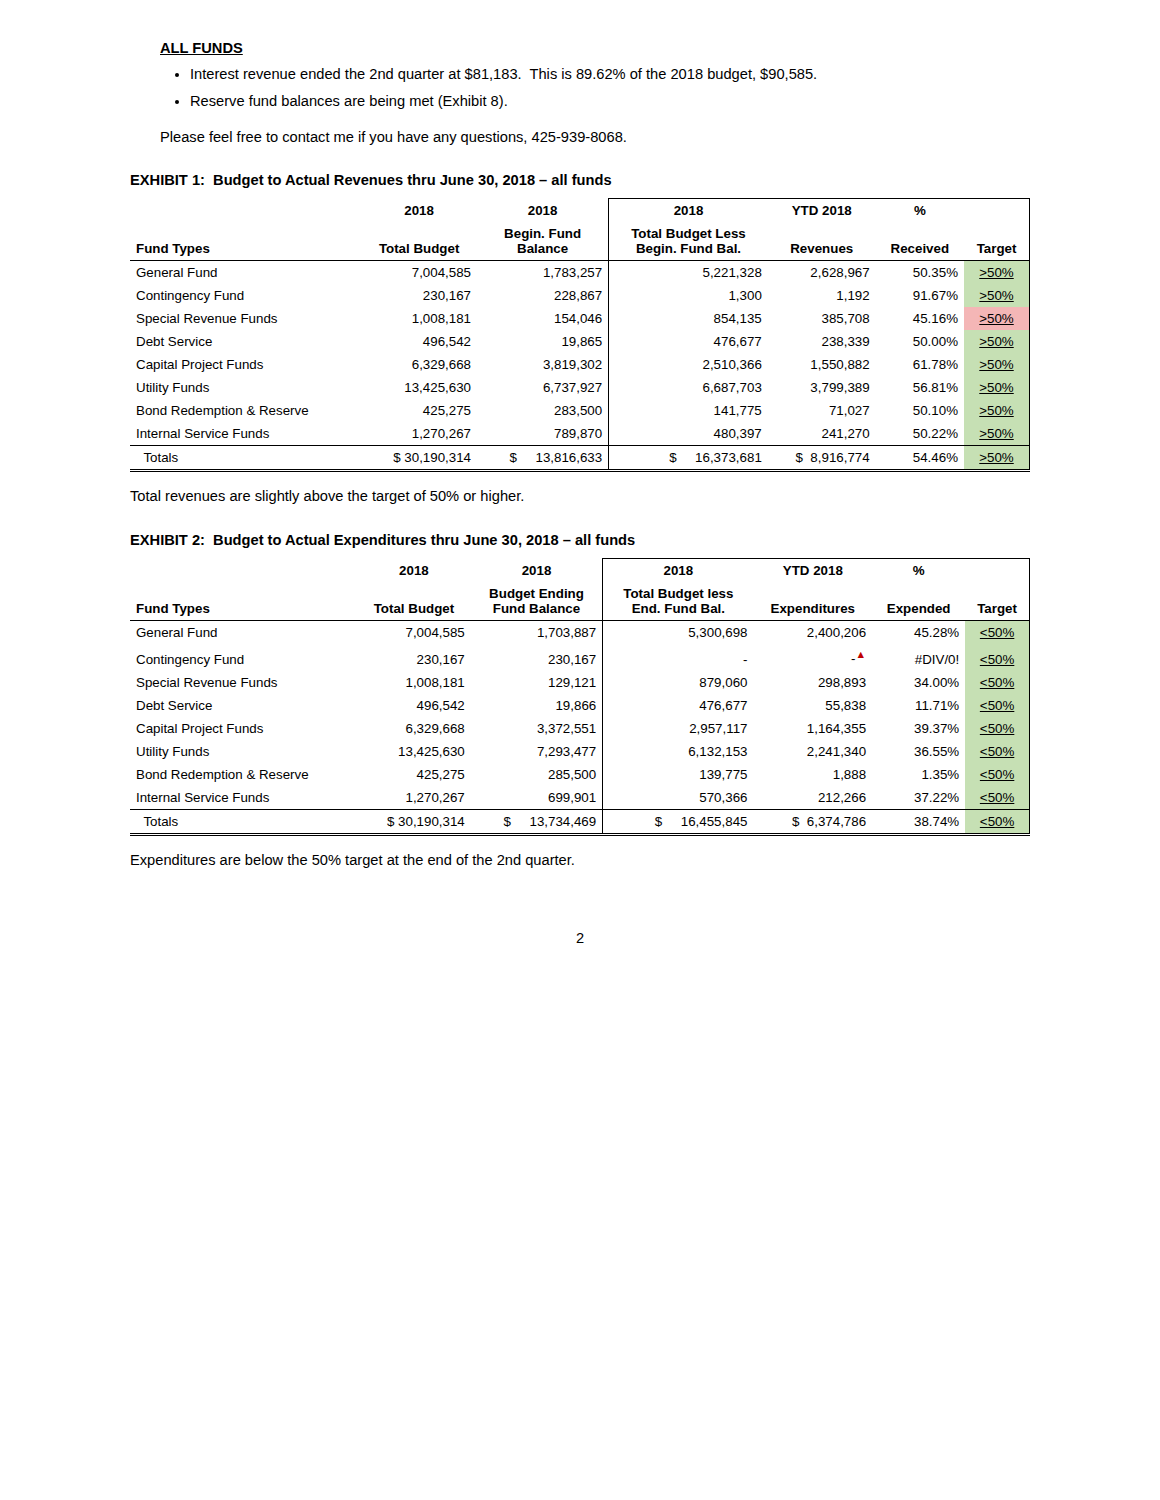ALL FUNDS
Interest revenue ended the 2nd quarter at $81,183. This is 89.62% of the 2018 budget, $90,585.
Reserve fund balances are being met (Exhibit 8).
Please feel free to contact me if you have any questions, 425-939-8068.
EXHIBIT 1: Budget to Actual Revenues thru June 30, 2018 – all funds
| | 2018 | 2018 | 2018 | YTD 2018 | % | |
| --- | --- | --- | --- | --- | --- | --- |
| Fund Types | Total Budget | Begin. Fund Balance | Total Budget Less Begin. Fund Bal. | Revenues | Received | Target |
| General Fund | 7,004,585 | 1,783,257 | 5,221,328 | 2,628,967 | 50.35% | >50% |
| Contingency Fund | 230,167 | 228,867 | 1,300 | 1,192 | 91.67% | >50% |
| Special Revenue Funds | 1,008,181 | 154,046 | 854,135 | 385,708 | 45.16% | >50% |
| Debt Service | 496,542 | 19,865 | 476,677 | 238,339 | 50.00% | >50% |
| Capital Project Funds | 6,329,668 | 3,819,302 | 2,510,366 | 1,550,882 | 61.78% | >50% |
| Utility Funds | 13,425,630 | 6,737,927 | 6,687,703 | 3,799,389 | 56.81% | >50% |
| Bond Redemption & Reserve | 425,275 | 283,500 | 141,775 | 71,027 | 50.10% | >50% |
| Internal Service Funds | 1,270,267 | 789,870 | 480,397 | 241,270 | 50.22% | >50% |
| Totals | $ 30,190,314 | $ 13,816,633 | $ 16,373,681 | $ 8,916,774 | 54.46% | >50% |
Total revenues are slightly above the target of 50% or higher.
EXHIBIT 2: Budget to Actual Expenditures thru June 30, 2018 – all funds
| | 2018 | 2018 | 2018 | YTD 2018 | % | |
| --- | --- | --- | --- | --- | --- | --- |
| Fund Types | Total Budget | Budget Ending Fund Balance | Total Budget less End. Fund Bal. | Expenditures | Expended | Target |
| General Fund | 7,004,585 | 1,703,887 | 5,300,698 | 2,400,206 | 45.28% | <50% |
| Contingency Fund | 230,167 | 230,167 | - | - ▲ | #DIV/0! | <50% |
| Special Revenue Funds | 1,008,181 | 129,121 | 879,060 | 298,893 | 34.00% | <50% |
| Debt Service | 496,542 | 19,866 | 476,677 | 55,838 | 11.71% | <50% |
| Capital Project Funds | 6,329,668 | 3,372,551 | 2,957,117 | 1,164,355 | 39.37% | <50% |
| Utility Funds | 13,425,630 | 7,293,477 | 6,132,153 | 2,241,340 | 36.55% | <50% |
| Bond Redemption & Reserve | 425,275 | 285,500 | 139,775 | 1,888 | 1.35% | <50% |
| Internal Service Funds | 1,270,267 | 699,901 | 570,366 | 212,266 | 37.22% | <50% |
| Totals | $ 30,190,314 | $ 13,734,469 | $ 16,455,845 | $ 6,374,786 | 38.74% | <50% |
Expenditures are below the 50% target at the end of the 2nd quarter.
2